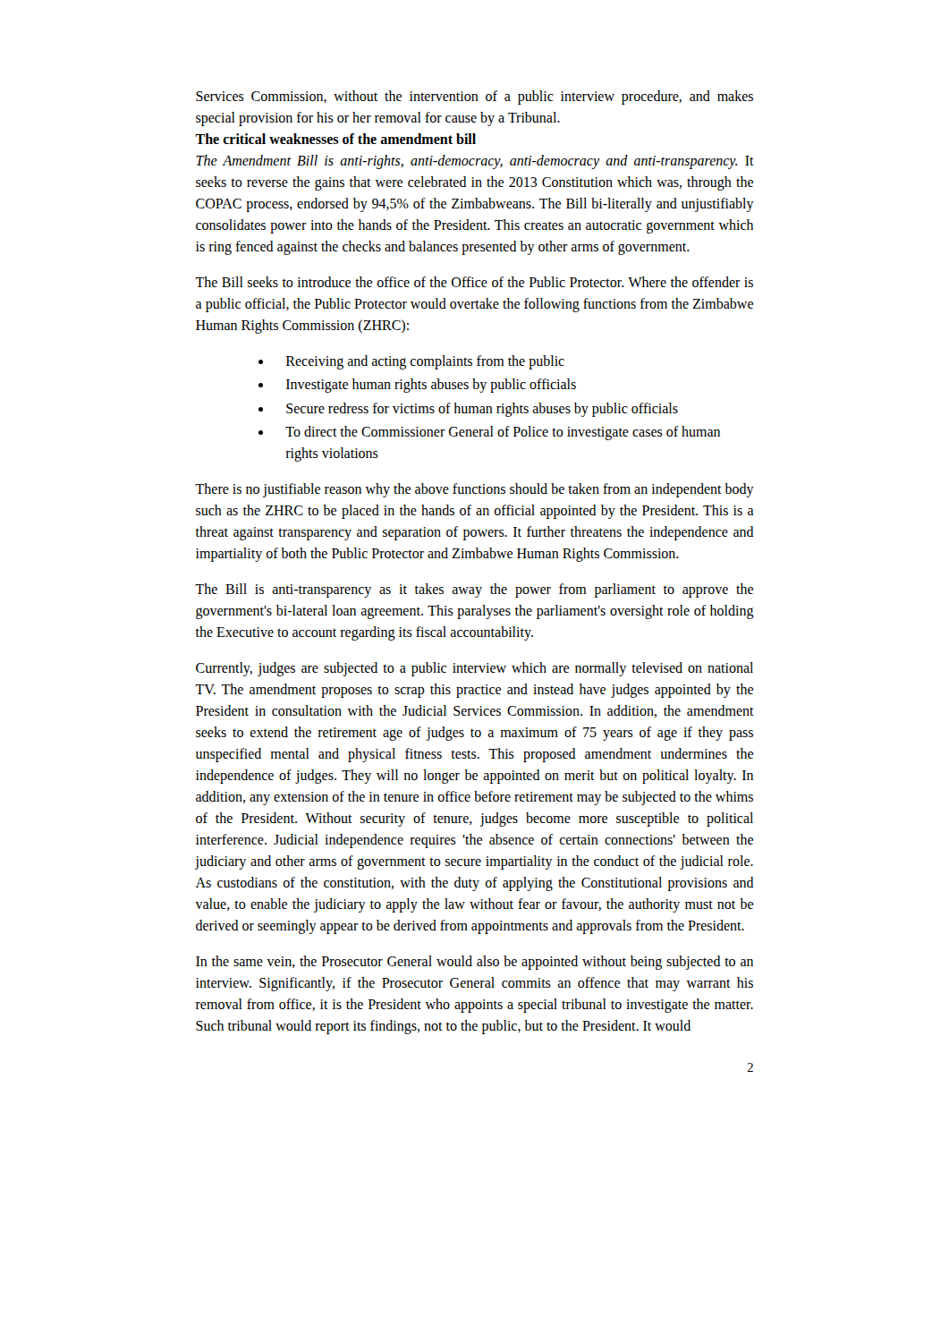Services Commission, without the intervention of a public interview procedure, and makes special provision for his or her removal for cause by a Tribunal.
The critical weaknesses of the amendment bill
The Amendment Bill is anti-rights, anti-democracy, anti-democracy and anti-transparency. It seeks to reverse the gains that were celebrated in the 2013 Constitution which was, through the COPAC process, endorsed by 94,5% of the Zimbabweans. The Bill bi-literally and unjustifiably consolidates power into the hands of the President. This creates an autocratic government which is ring fenced against the checks and balances presented by other arms of government.
The Bill seeks to introduce the office of the Office of the Public Protector. Where the offender is a public official, the Public Protector would overtake the following functions from the Zimbabwe Human Rights Commission (ZHRC):
Receiving and acting complaints from the public
Investigate human rights abuses by public officials
Secure redress for victims of human rights abuses by public officials
To direct the Commissioner General of Police to investigate cases of human rights violations
There is no justifiable reason why the above functions should be taken from an independent body such as the ZHRC to be placed in the hands of an official appointed by the President. This is a threat against transparency and separation of powers. It further threatens the independence and impartiality of both the Public Protector and Zimbabwe Human Rights Commission.
The Bill is anti-transparency as it takes away the power from parliament to approve the government's bi-lateral loan agreement. This paralyses the parliament's oversight role of holding the Executive to account regarding its fiscal accountability.
Currently, judges are subjected to a public interview which are normally televised on national TV. The amendment proposes to scrap this practice and instead have judges appointed by the President in consultation with the Judicial Services Commission. In addition, the amendment seeks to extend the retirement age of judges to a maximum of 75 years of age if they pass unspecified mental and physical fitness tests. This proposed amendment undermines the independence of judges. They will no longer be appointed on merit but on political loyalty. In addition, any extension of the in tenure in office before retirement may be subjected to the whims of the President. Without security of tenure, judges become more susceptible to political interference. Judicial independence requires 'the absence of certain connections' between the judiciary and other arms of government to secure impartiality in the conduct of the judicial role. As custodians of the constitution, with the duty of applying the Constitutional provisions and value, to enable the judiciary to apply the law without fear or favour, the authority must not be derived or seemingly appear to be derived from appointments and approvals from the President.
In the same vein, the Prosecutor General would also be appointed without being subjected to an interview. Significantly, if the Prosecutor General commits an offence that may warrant his removal from office, it is the President who appoints a special tribunal to investigate the matter. Such tribunal would report its findings, not to the public, but to the President. It would
2